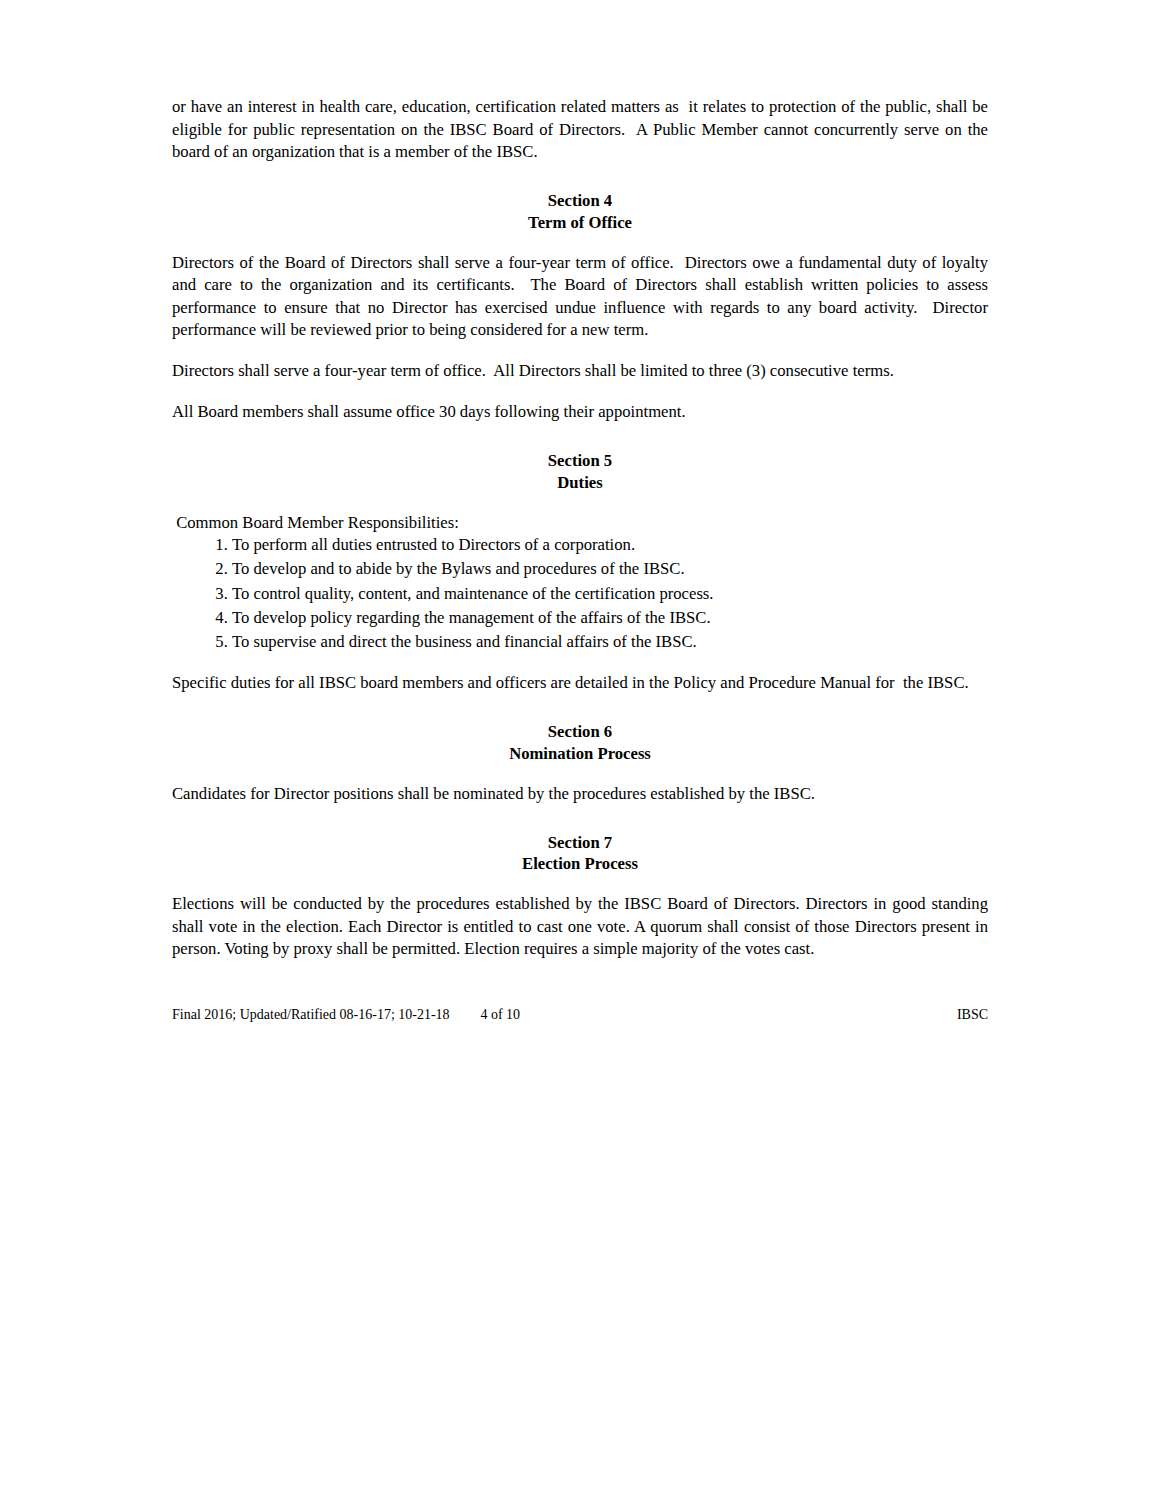or have an interest in health care, education, certification related matters as it relates to protection of the public, shall be eligible for public representation on the IBSC Board of Directors. A Public Member cannot concurrently serve on the board of an organization that is a member of the IBSC.
Section 4 Term of Office
Directors of the Board of Directors shall serve a four-year term of office. Directors owe a fundamental duty of loyalty and care to the organization and its certificants. The Board of Directors shall establish written policies to assess performance to ensure that no Director has exercised undue influence with regards to any board activity. Director performance will be reviewed prior to being considered for a new term.
Directors shall serve a four-year term of office. All Directors shall be limited to three (3) consecutive terms.
All Board members shall assume office 30 days following their appointment.
Section 5 Duties
Common Board Member Responsibilities:
To perform all duties entrusted to Directors of a corporation.
To develop and to abide by the Bylaws and procedures of the IBSC.
To control quality, content, and maintenance of the certification process.
To develop policy regarding the management of the affairs of the IBSC.
To supervise and direct the business and financial affairs of the IBSC.
Specific duties for all IBSC board members and officers are detailed in the Policy and Procedure Manual for the IBSC.
Section 6 Nomination Process
Candidates for Director positions shall be nominated by the procedures established by the IBSC.
Section 7 Election Process
Elections will be conducted by the procedures established by the IBSC Board of Directors. Directors in good standing shall vote in the election. Each Director is entitled to cast one vote. A quorum shall consist of those Directors present in person. Voting by proxy shall be permitted. Election requires a simple majority of the votes cast.
Final 2016; Updated/Ratified 08-16-17; 10-21-18 4 of 10 IBSC